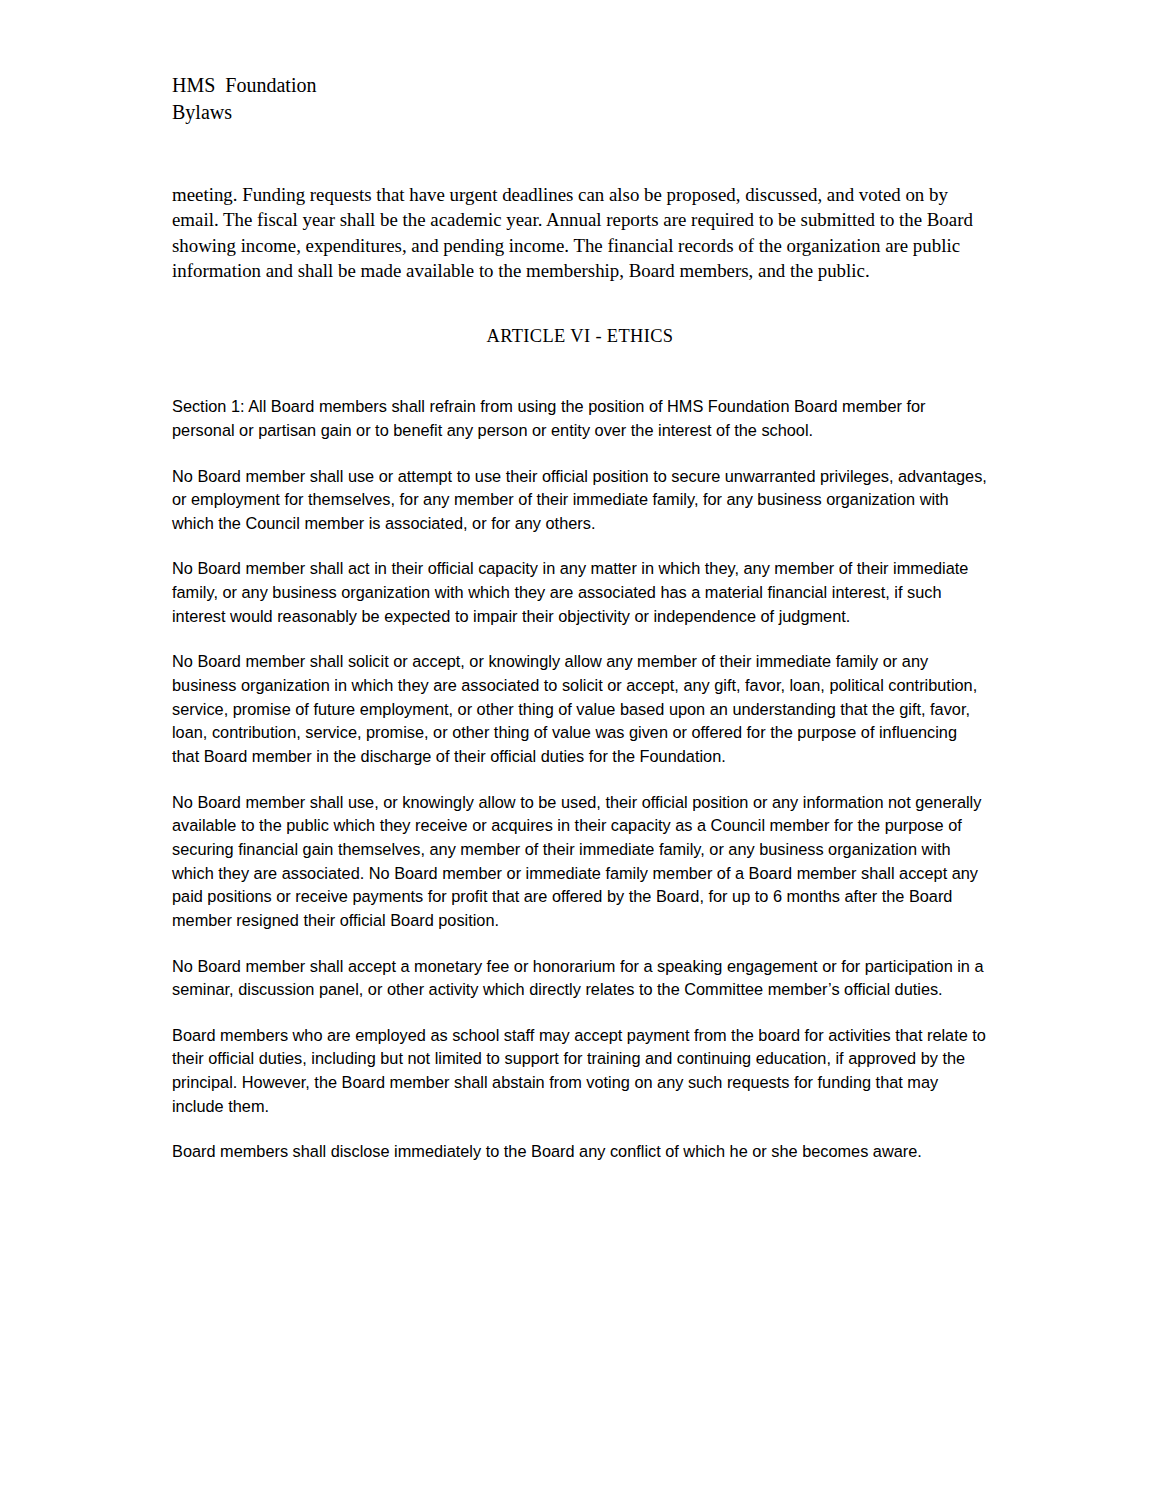HMS Foundation
Bylaws
meeting. Funding requests that have urgent deadlines can also be proposed, discussed, and voted on by email. The fiscal year shall be the academic year. Annual reports are required to be submitted to the Board showing income, expenditures, and pending income. The financial records of the organization are public information and shall be made available to the membership, Board members, and the public.
ARTICLE VI - ETHICS
Section 1: All Board members shall refrain from using the position of HMS Foundation Board member for personal or partisan gain or to benefit any person or entity over the interest of the school.
No Board member shall use or attempt to use their official position to secure unwarranted privileges, advantages, or employment for themselves, for any member of their immediate family, for any business organization with which the Council member is associated, or for any others.
No Board member shall act in their official capacity in any matter in which they, any member of their immediate family, or any business organization with which they are associated has a material financial interest, if such interest would reasonably be expected to impair their objectivity or independence of judgment.
No Board member shall solicit or accept, or knowingly allow any member of their immediate family or any business organization in which they are associated to solicit or accept, any gift, favor, loan, political contribution, service, promise of future employment, or other thing of value based upon an understanding that the gift, favor, loan, contribution, service, promise, or other thing of value was given or offered for the purpose of influencing that Board member in the discharge of their official duties for the Foundation.
No Board member shall use, or knowingly allow to be used, their official position or any information not generally available to the public which they receive or acquires in their capacity as a Council member for the purpose of securing financial gain themselves, any member of their immediate family, or any business organization with which they are associated. No Board member or immediate family member of a Board member shall accept any paid positions or receive payments for profit that are offered by the Board, for up to 6 months after the Board member resigned their official Board position.
No Board member shall accept a monetary fee or honorarium for a speaking engagement or for participation in a seminar, discussion panel, or other activity which directly relates to the Committee member’s official duties.
Board members who are employed as school staff may accept payment from the board for activities that relate to their official duties, including but not limited to support for training and continuing education, if approved by the principal. However, the Board member shall abstain from voting on any such requests for funding that may include them.
Board members shall disclose immediately to the Board any conflict of which he or she becomes aware.